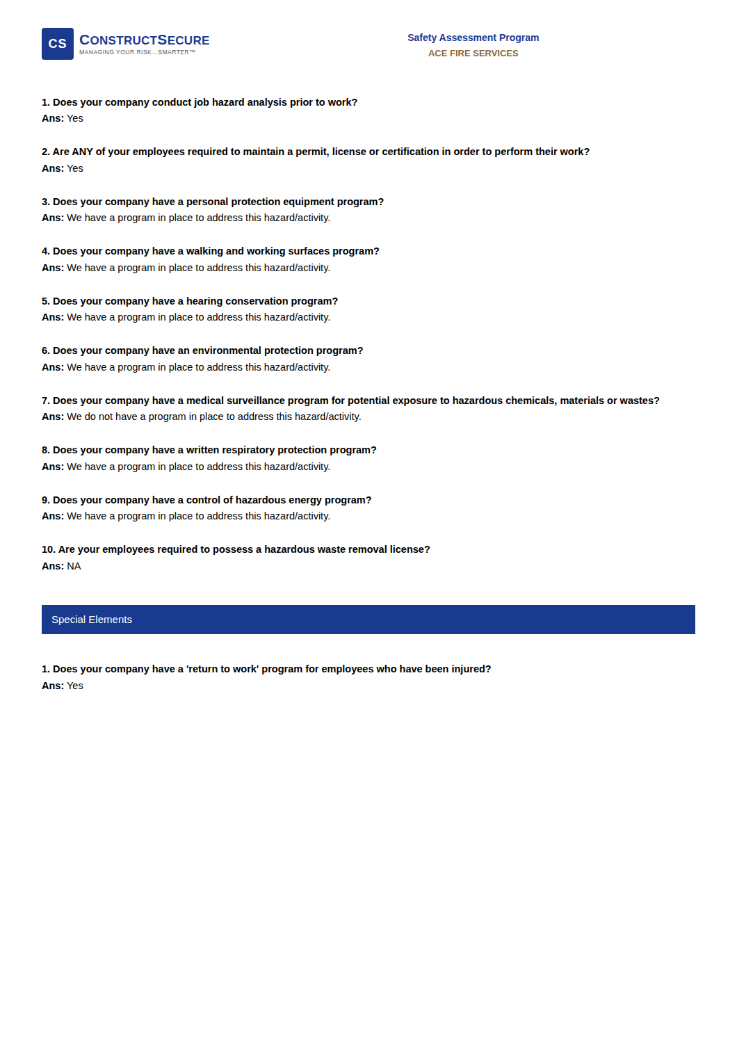CONSTRUCTSECURE
MANAGING YOUR RISK…SMARTER™
Safety Assessment Program
ACE FIRE SERVICES
1. Does your company conduct job hazard analysis prior to work?
Ans: Yes
2. Are ANY of your employees required to maintain a permit, license or certification in order to perform their work?
Ans: Yes
3. Does your company have a personal protection equipment program?
Ans: We have a program in place to address this hazard/activity.
4. Does your company have a walking and working surfaces program?
Ans: We have a program in place to address this hazard/activity.
5. Does your company have a hearing conservation program?
Ans: We have a program in place to address this hazard/activity.
6. Does your company have an environmental protection program?
Ans: We have a program in place to address this hazard/activity.
7. Does your company have a medical surveillance program for potential exposure to hazardous chemicals, materials or wastes?
Ans: We do not have a program in place to address this hazard/activity.
8. Does your company have a written respiratory protection program?
Ans: We have a program in place to address this hazard/activity.
9. Does your company have a control of hazardous energy program?
Ans: We have a program in place to address this hazard/activity.
10. Are your employees required to possess a hazardous waste removal license?
Ans: NA
Special Elements
1. Does your company have a 'return to work' program for employees who have been injured?
Ans: Yes